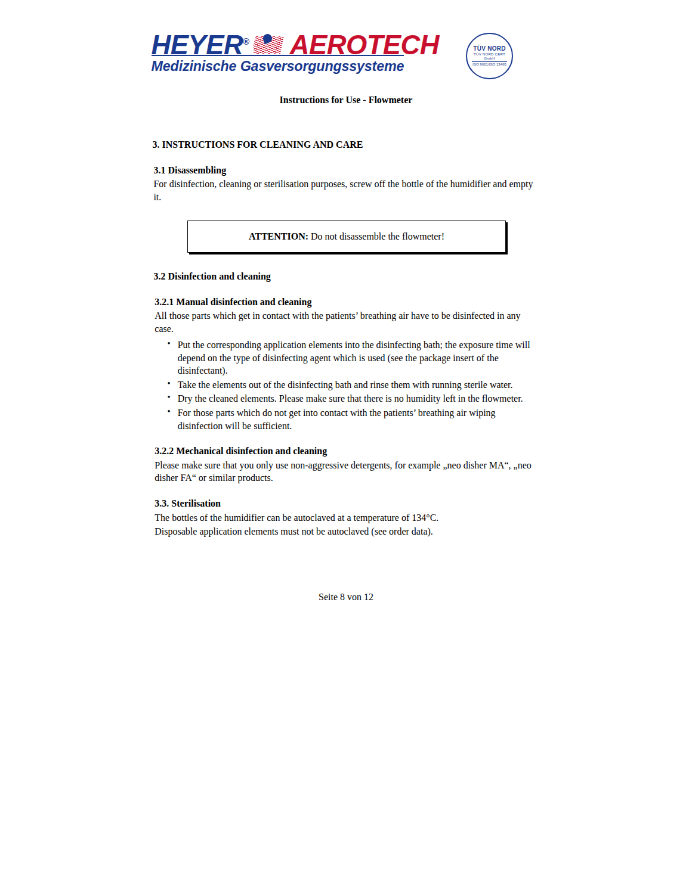HEYER® AEROTECH
Medizinische Gasversorgungssysteme
TÜV NORD
TÜV NORD CERT
GmbH
ISO 9001/ISO 13485
Instructions for Use - Flowmeter
3. INSTRUCTIONS FOR CLEANING AND CARE
3.1 Disassembling
For disinfection, cleaning or sterilisation purposes, screw off the bottle of the humidifier and empty it.
ATTENTION: Do not disassemble the flowmeter!
3.2 Disinfection and cleaning
3.2.1 Manual disinfection and cleaning
All those parts which get in contact with the patients’ breathing air have to be disinfected in any case.
Put the corresponding application elements into the disinfecting bath; the exposure time will depend on the type of disinfecting agent which is used (see the package insert of the disinfectant).
Take the elements out of the disinfecting bath and rinse them with running sterile water.
Dry the cleaned elements. Please make sure that there is no humidity left in the flowmeter.
For those parts which do not get into contact with the patients’ breathing air wiping disinfection will be sufficient.
3.2.2 Mechanical disinfection and cleaning
Please make sure that you only use non-aggressive detergents, for example „neo disher MA“, „neo disher FA“ or similar products.
3.3. Sterilisation
The bottles of the humidifier can be autoclaved at a temperature of 134°C.
Disposable application elements must not be autoclaved (see order data).
Seite 8 von 12